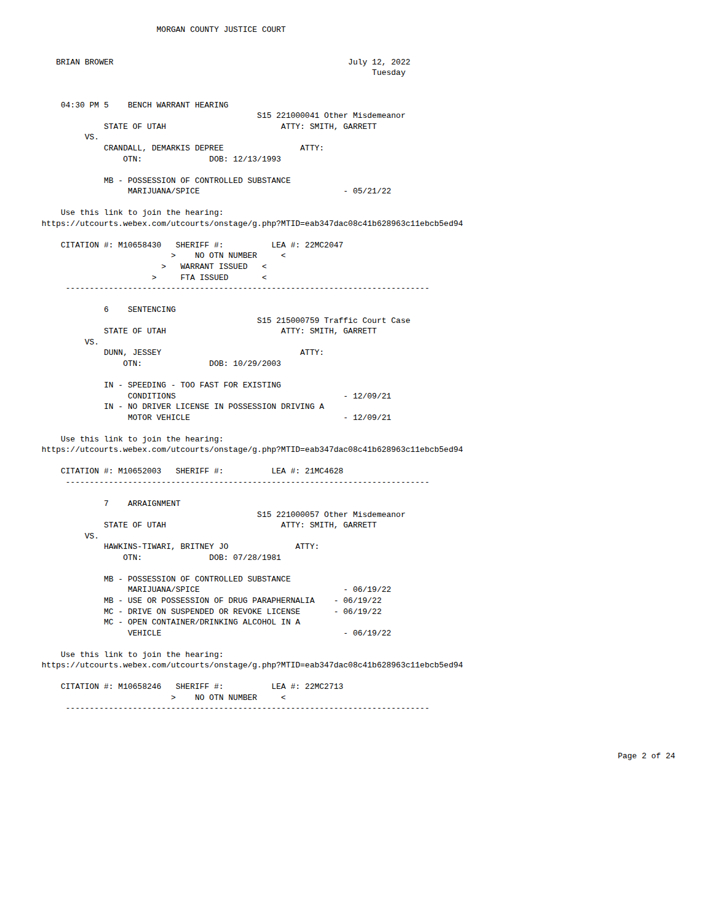MORGAN COUNTY JUSTICE COURT


    BRIAN BROWER                                                 July 12, 2022
                                                                      Tuesday


     04:30 PM 5    BENCH WARRANT HEARING
                                              S15 221000041 Other Misdemeanor
              STATE OF UTAH                        ATTY: SMITH, GARRETT
          VS.
              CRANDALL, DEMARKIS DEPREE                ATTY:
                  OTN:              DOB: 12/13/1993

              MB - POSSESSION OF CONTROLLED SUBSTANCE
                   MARIJUANA/SPICE                              - 05/21/22

     Use this link to join the hearing:
 https://utcourts.webex.com/utcourts/onstage/g.php?MTID=eab347dac08c41b628963c11ebcb5ed94

     CITATION #: M10658430   SHERIFF #:          LEA #: 22MC2047
                            >    NO OTN NUMBER     <
                          >   WARRANT ISSUED   <
                        >     FTA ISSUED       <
      ----------------------------------------------------------------------------

              6    SENTENCING
                                              S15 215000759 Traffic Court Case
              STATE OF UTAH                        ATTY: SMITH, GARRETT
          VS.
              DUNN, JESSEY                             ATTY:
                  OTN:              DOB: 10/29/2003

              IN - SPEEDING - TOO FAST FOR EXISTING
                   CONDITIONS                                   - 12/09/21
              IN - NO DRIVER LICENSE IN POSSESSION DRIVING A
                   MOTOR VEHICLE                                - 12/09/21

     Use this link to join the hearing:
 https://utcourts.webex.com/utcourts/onstage/g.php?MTID=eab347dac08c41b628963c11ebcb5ed94

     CITATION #: M10652003   SHERIFF #:          LEA #: 21MC4628
      ----------------------------------------------------------------------------

              7    ARRAIGNMENT
                                              S15 221000057 Other Misdemeanor
              STATE OF UTAH                        ATTY: SMITH, GARRETT
          VS.
              HAWKINS-TIWARI, BRITNEY JO              ATTY:
                  OTN:              DOB: 07/28/1981

              MB - POSSESSION OF CONTROLLED SUBSTANCE
                   MARIJUANA/SPICE                              - 06/19/22
              MB - USE OR POSSESSION OF DRUG PARAPHERNALIA    - 06/19/22
              MC - DRIVE ON SUSPENDED OR REVOKE LICENSE       - 06/19/22
              MC - OPEN CONTAINER/DRINKING ALCOHOL IN A
                   VEHICLE                                      - 06/19/22

     Use this link to join the hearing:
 https://utcourts.webex.com/utcourts/onstage/g.php?MTID=eab347dac08c41b628963c11ebcb5ed94

     CITATION #: M10658246   SHERIFF #:          LEA #: 22MC2713
                            >    NO OTN NUMBER     <
      ----------------------------------------------------------------------------
Page 2 of 24